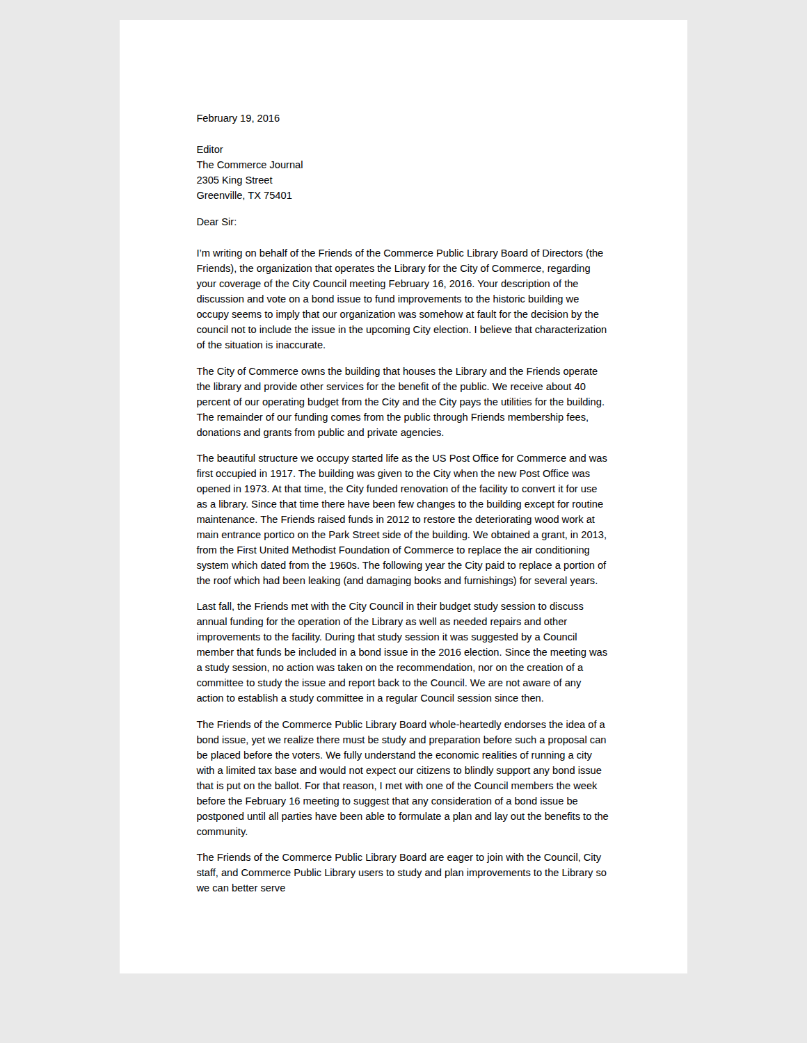February 19, 2016
Editor
The Commerce Journal
2305 King Street
Greenville, TX 75401
Dear Sir:
I’m writing on behalf of the Friends of the Commerce Public Library Board of Directors (the Friends), the organization that operates the Library for the City of Commerce, regarding your coverage of the City Council meeting February 16, 2016. Your description of the discussion and vote on a bond issue to fund improvements to the historic building we occupy seems to imply that our organization was somehow at fault for the decision by the council not to include the issue in the upcoming City election. I believe that characterization of the situation is inaccurate.
The City of Commerce owns the building that houses the Library and the Friends operate the library and provide other services for the benefit of the public. We receive about 40 percent of our operating budget from the City and the City pays the utilities for the building. The remainder of our funding comes from the public through Friends membership fees, donations and grants from public and private agencies.
The beautiful structure we occupy started life as the US Post Office for Commerce and was first occupied in 1917. The building was given to the City when the new Post Office was opened in 1973. At that time, the City funded renovation of the facility to convert it for use as a library. Since that time there have been few changes to the building except for routine maintenance. The Friends raised funds in 2012 to restore the deteriorating wood work at main entrance portico on the Park Street side of the building. We obtained a grant, in 2013, from the First United Methodist Foundation of Commerce to replace the air conditioning system which dated from the 1960s. The following year the City paid to replace a portion of the roof which had been leaking (and damaging books and furnishings) for several years.
Last fall, the Friends met with the City Council in their budget study session to discuss annual funding for the operation of the Library as well as needed repairs and other improvements to the facility. During that study session it was suggested by a Council member that funds be included in a bond issue in the 2016 election. Since the meeting was a study session, no action was taken on the recommendation, nor on the creation of a committee to study the issue and report back to the Council. We are not aware of any action to establish a study committee in a regular Council session since then.
The Friends of the Commerce Public Library Board whole-heartedly endorses the idea of a bond issue, yet we realize there must be study and preparation before such a proposal can be placed before the voters. We fully understand the economic realities of running a city with a limited tax base and would not expect our citizens to blindly support any bond issue that is put on the ballot. For that reason, I met with one of the Council members the week before the February 16 meeting to suggest that any consideration of a bond issue be postponed until all parties have been able to formulate a plan and lay out the benefits to the community.
The Friends of the Commerce Public Library Board are eager to join with the Council, City staff, and Commerce Public Library users to study and plan improvements to the Library so we can better serve